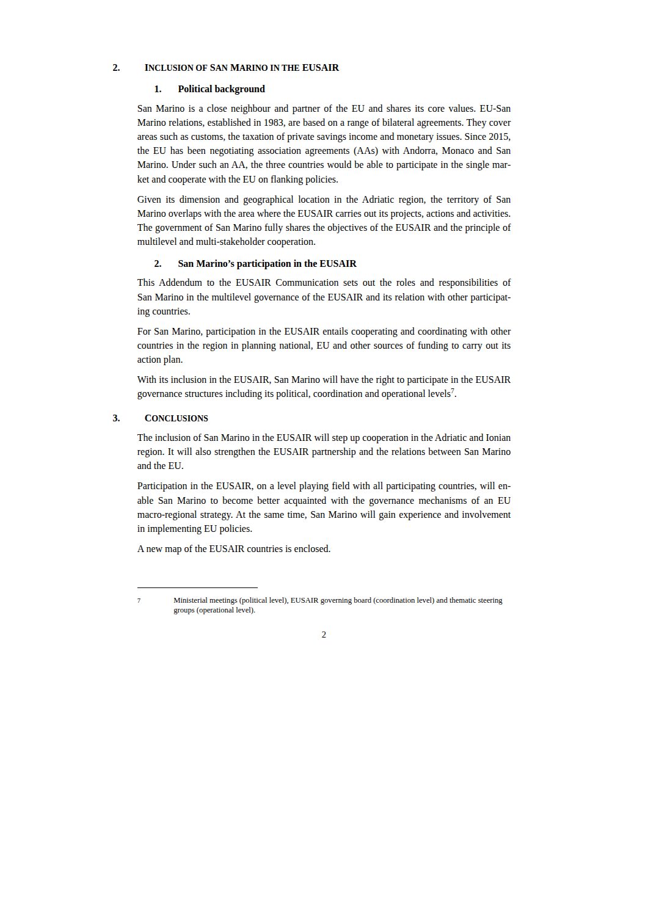2. INCLUSION OF SAN MARINO IN THE EUSAIR
1. Political background
San Marino is a close neighbour and partner of the EU and shares its core values. EU-San Marino relations, established in 1983, are based on a range of bilateral agreements. They cover areas such as customs, the taxation of private savings income and monetary issues. Since 2015, the EU has been negotiating association agreements (AAs) with Andorra, Monaco and San Marino. Under such an AA, the three countries would be able to participate in the single market and cooperate with the EU on flanking policies.
Given its dimension and geographical location in the Adriatic region, the territory of San Marino overlaps with the area where the EUSAIR carries out its projects, actions and activities. The government of San Marino fully shares the objectives of the EUSAIR and the principle of multilevel and multi-stakeholder cooperation.
2. San Marino’s participation in the EUSAIR
This Addendum to the EUSAIR Communication sets out the roles and responsibilities of San Marino in the multilevel governance of the EUSAIR and its relation with other participating countries.
For San Marino, participation in the EUSAIR entails cooperating and coordinating with other countries in the region in planning national, EU and other sources of funding to carry out its action plan.
With its inclusion in the EUSAIR, San Marino will have the right to participate in the EUSAIR governance structures including its political, coordination and operational levels7.
3. CONCLUSIONS
The inclusion of San Marino in the EUSAIR will step up cooperation in the Adriatic and Ionian region. It will also strengthen the EUSAIR partnership and the relations between San Marino and the EU.
Participation in the EUSAIR, on a level playing field with all participating countries, will enable San Marino to become better acquainted with the governance mechanisms of an EU macro-regional strategy. At the same time, San Marino will gain experience and involvement in implementing EU policies.
A new map of the EUSAIR countries is enclosed.
7
Ministerial meetings (political level), EUSAIR governing board (coordination level) and thematic steering groups (operational level).
2